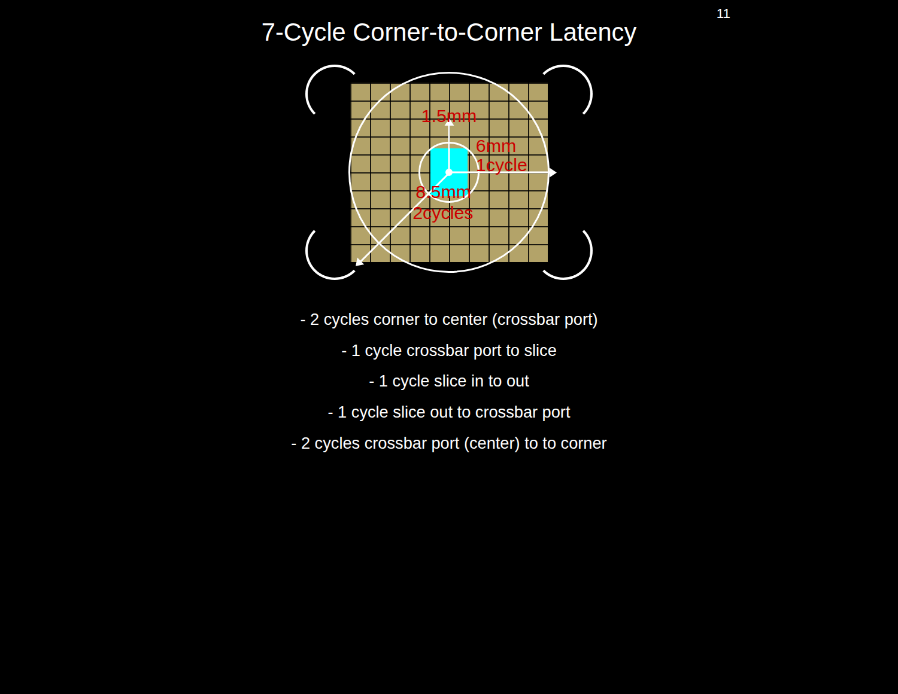11
7-Cycle Corner-to-Corner Latency
1.5mm
6mm
1cycle
8.5mm
2cycles
- 2 cycles corner to center (crossbar port)
- 1 cycle crossbar port to slice
- 1 cycle slice in to out
- 1 cycle slice out to crossbar port
- 2 cycles crossbar port (center) to to corner